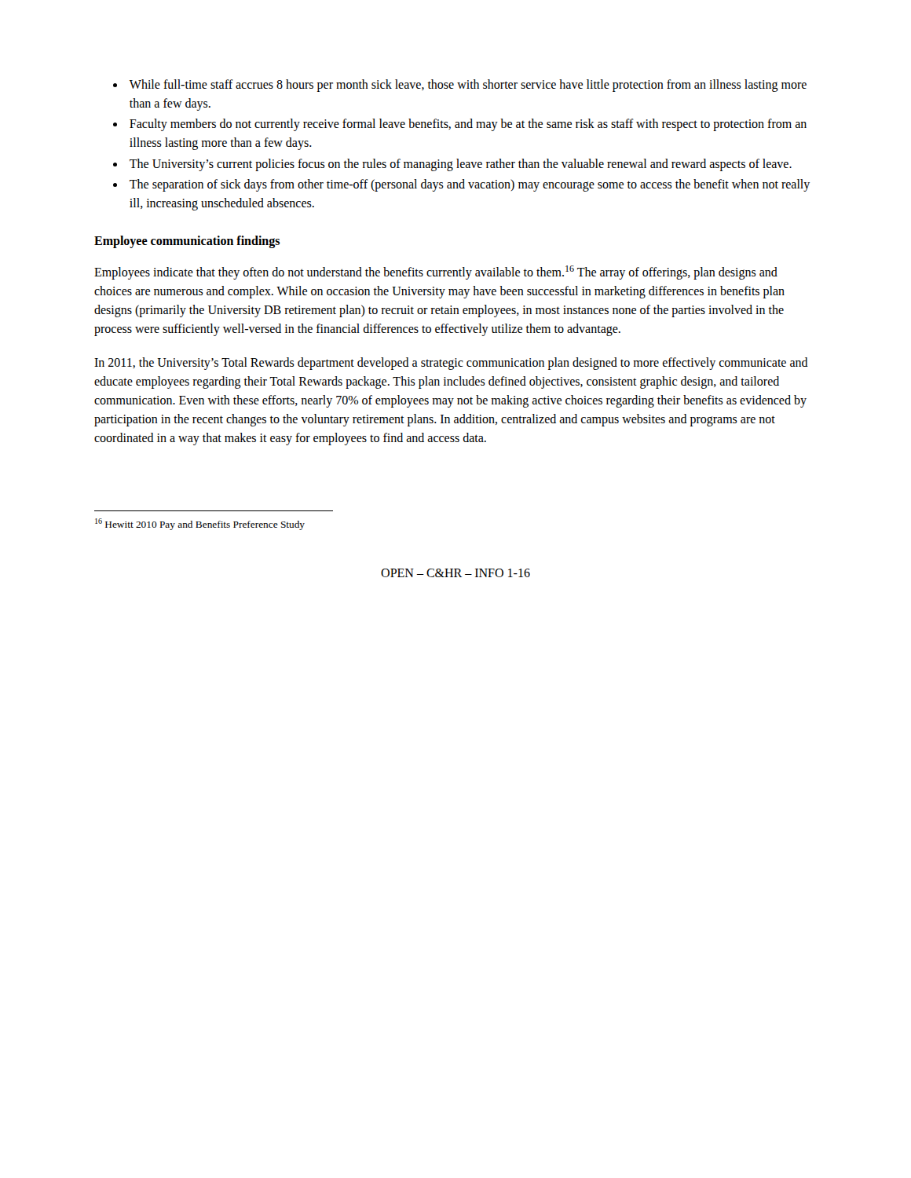While full-time staff accrues 8 hours per month sick leave, those with shorter service have little protection from an illness lasting more than a few days.
Faculty members do not currently receive formal leave benefits, and may be at the same risk as staff with respect to protection from an illness lasting more than a few days.
The University’s current policies focus on the rules of managing leave rather than the valuable renewal and reward aspects of leave.
The separation of sick days from other time-off (personal days and vacation) may encourage some to access the benefit when not really ill, increasing unscheduled absences.
Employee communication findings
Employees indicate that they often do not understand the benefits currently available to them.16 The array of offerings, plan designs and choices are numerous and complex. While on occasion the University may have been successful in marketing differences in benefits plan designs (primarily the University DB retirement plan) to recruit or retain employees, in most instances none of the parties involved in the process were sufficiently well-versed in the financial differences to effectively utilize them to advantage.
In 2011, the University’s Total Rewards department developed a strategic communication plan designed to more effectively communicate and educate employees regarding their Total Rewards package. This plan includes defined objectives, consistent graphic design, and tailored communication. Even with these efforts, nearly 70% of employees may not be making active choices regarding their benefits as evidenced by participation in the recent changes to the voluntary retirement plans. In addition, centralized and campus websites and programs are not coordinated in a way that makes it easy for employees to find and access data.
16 Hewitt 2010 Pay and Benefits Preference Study
OPEN – C&HR – INFO 1-16